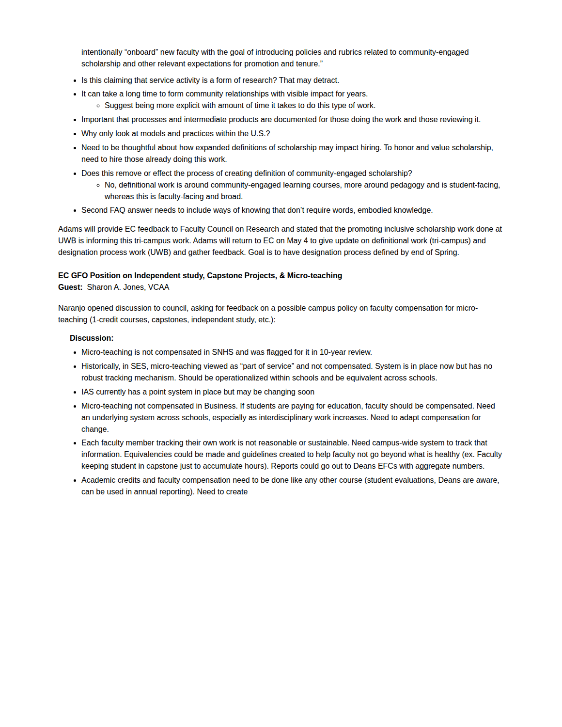intentionally “onboard” new faculty with the goal of introducing policies and rubrics related to community-engaged scholarship and other relevant expectations for promotion and tenure.”
Is this claiming that service activity is a form of research? That may detract.
It can take a long time to form community relationships with visible impact for years.
Suggest being more explicit with amount of time it takes to do this type of work.
Important that processes and intermediate products are documented for those doing the work and those reviewing it.
Why only look at models and practices within the U.S.?
Need to be thoughtful about how expanded definitions of scholarship may impact hiring. To honor and value scholarship, need to hire those already doing this work.
Does this remove or effect the process of creating definition of community-engaged scholarship?
No, definitional work is around community-engaged learning courses, more around pedagogy and is student-facing, whereas this is faculty-facing and broad.
Second FAQ answer needs to include ways of knowing that don’t require words, embodied knowledge.
Adams will provide EC feedback to Faculty Council on Research and stated that the promoting inclusive scholarship work done at UWB is informing this tri-campus work. Adams will return to EC on May 4 to give update on definitional work (tri-campus) and designation process work (UWB) and gather feedback. Goal is to have designation process defined by end of Spring.
EC GFO Position on Independent study, Capstone Projects, & Micro-teaching
Guest: Sharon A. Jones, VCAA
Naranjo opened discussion to council, asking for feedback on a possible campus policy on faculty compensation for micro-teaching (1-credit courses, capstones, independent study, etc.):
Discussion:
Micro-teaching is not compensated in SNHS and was flagged for it in 10-year review.
Historically, in SES, micro-teaching viewed as “part of service” and not compensated. System is in place now but has no robust tracking mechanism. Should be operationalized within schools and be equivalent across schools.
IAS currently has a point system in place but may be changing soon
Micro-teaching not compensated in Business. If students are paying for education, faculty should be compensated. Need an underlying system across schools, especially as interdisciplinary work increases. Need to adapt compensation for change.
Each faculty member tracking their own work is not reasonable or sustainable. Need campus-wide system to track that information. Equivalencies could be made and guidelines created to help faculty not go beyond what is healthy (ex. Faculty keeping student in capstone just to accumulate hours). Reports could go out to Deans EFCs with aggregate numbers.
Academic credits and faculty compensation need to be done like any other course (student evaluations, Deans are aware, can be used in annual reporting). Need to create